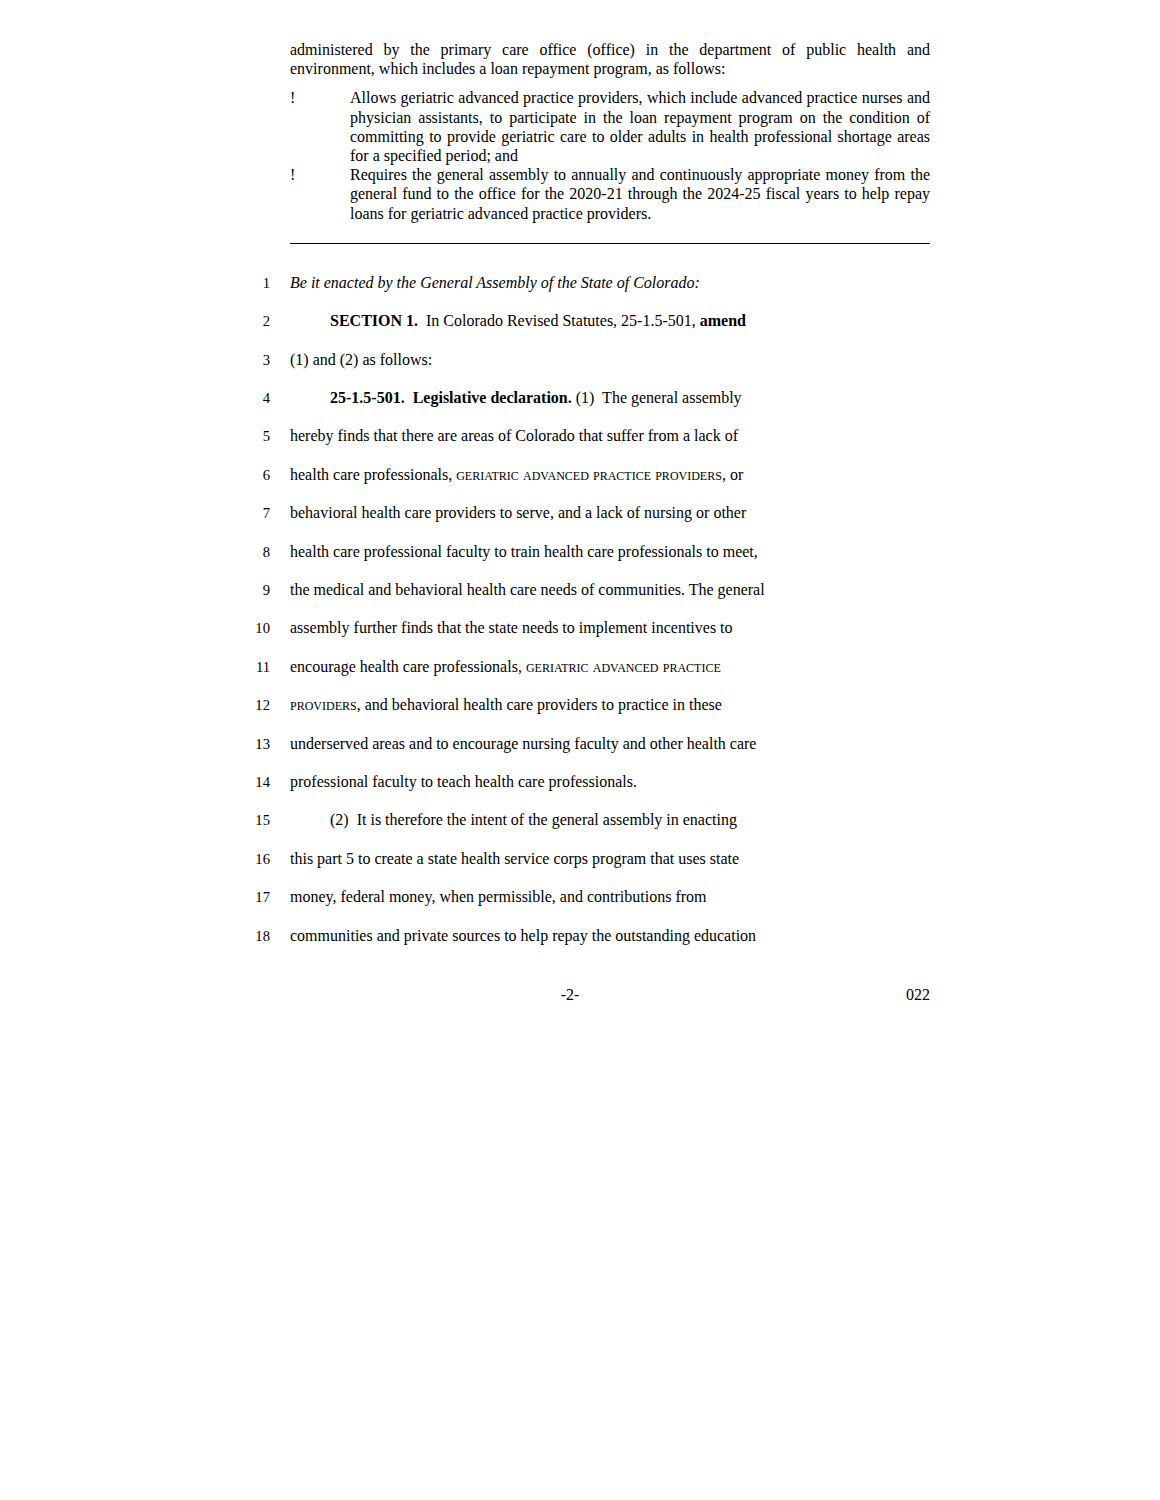administered by the primary care office (office) in the department of public health and environment, which includes a loan repayment program, as follows:
!
Allows geriatric advanced practice providers, which include advanced practice nurses and physician assistants, to participate in the loan repayment program on the condition of committing to provide geriatric care to older adults in health professional shortage areas for a specified period; and
!
Requires the general assembly to annually and continuously appropriate money from the general fund to the office for the 2020-21 through the 2024-25 fiscal years to help repay loans for geriatric advanced practice providers.
1
Be it enacted by the General Assembly of the State of Colorado:
2
SECTION 1. In Colorado Revised Statutes, 25-1.5-501, amend
3
(1) and (2) as follows:
4
25-1.5-501. Legislative declaration. (1) The general assembly
5
hereby finds that there are areas of Colorado that suffer from a lack of
6
health care professionals, geriatric advanced practice providers, or
7
behavioral health care providers to serve, and a lack of nursing or other
8
health care professional faculty to train health care professionals to meet,
9
the medical and behavioral health care needs of communities. The general
10
assembly further finds that the state needs to implement incentives to
11
encourage health care professionals, geriatric advanced practice
12
providers, and behavioral health care providers to practice in these
13
underserved areas and to encourage nursing faculty and other health care
14
professional faculty to teach health care professionals.
15
(2) It is therefore the intent of the general assembly in enacting
16
this part 5 to create a state health service corps program that uses state
17
money, federal money, when permissible, and contributions from
18
communities and private sources to help repay the outstanding education
-2-
022